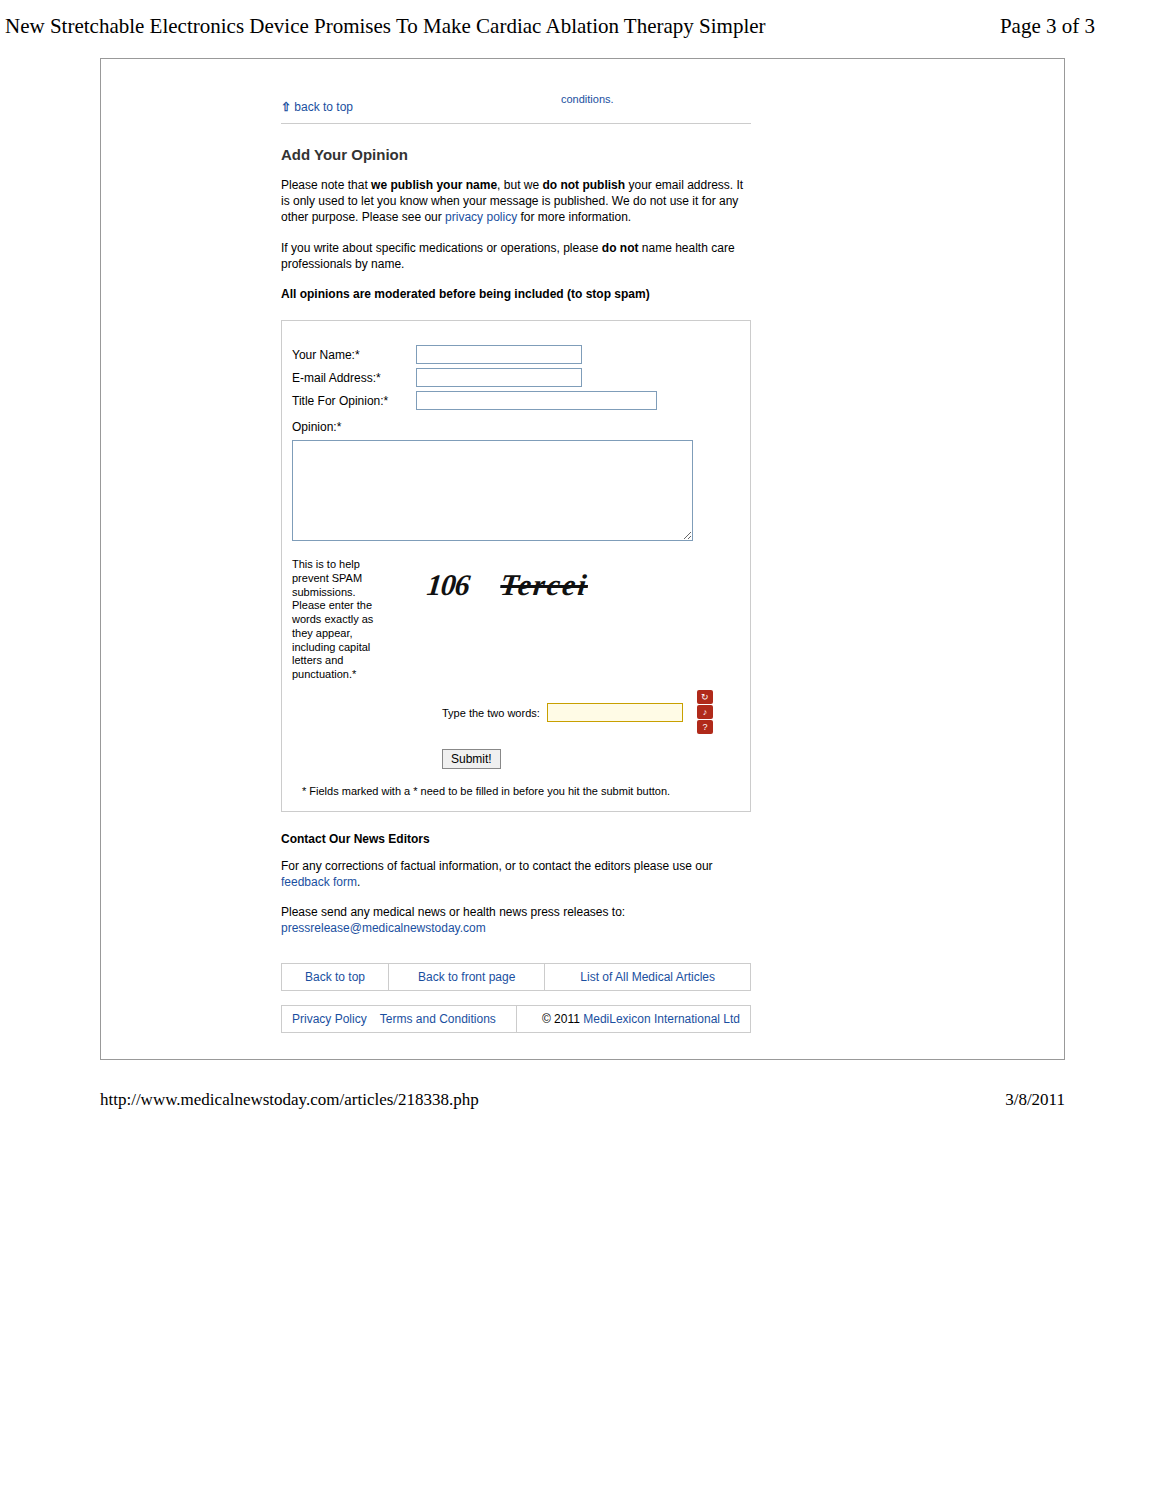New Stretchable Electronics Device Promises To Make Cardiac Ablation Therapy Simpler
Page 3 of 3
⇧ back to top conditions.
Add Your Opinion
Please note that we publish your name, but we do not publish your email address. It is only used to let you know when your message is published. We do not use it for any other purpose. Please see our privacy policy for more information.
If you write about specific medications or operations, please do not name health care professionals by name.
All opinions are moderated before being included (to stop spam)
| Your Name:* | |
| E-mail Address:* | |
| Title For Opinion:* | |
Opinion:*
This is to help prevent SPAM submissions. Please enter the words exactly as they appear, including capital letters and punctuation.*
106 Tercei
Type the two words: ↻ ♪ ?
* Fields marked with a * need to be filled in before you hit the submit button.
Contact Our News Editors
For any corrections of factual information, or to contact the editors please use our feedback form.
Please send any medical news or health news press releases to:
pressrelease@medicalnewstoday.com
| Back to top | Back to front page | List of All Medical Articles |
| Privacy Policy Terms and Conditions | © 2011 MediLexicon International Ltd |
http://www.medicalnewstoday.com/articles/218338.php
3/8/2011